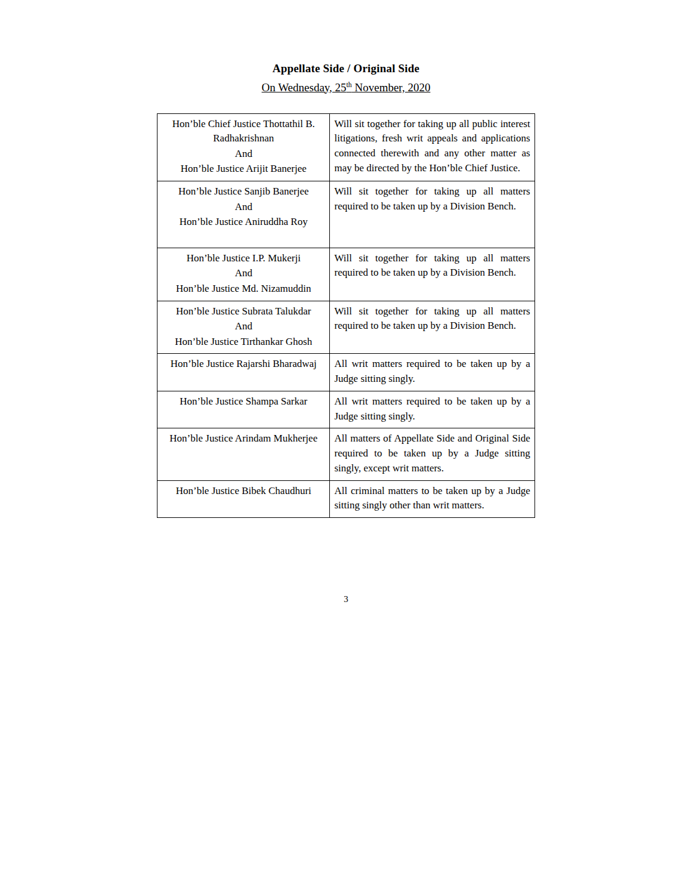Appellate Side / Original Side
On Wednesday, 25th November, 2020
| Hon’ble Chief Justice Thottathil B. Radhakrishnan And Hon’ble Justice Arijit Banerjee | Will sit together for taking up all public interest litigations, fresh writ appeals and applications connected therewith and any other matter as may be directed by the Hon’ble Chief Justice. |
| Hon’ble Justice Sanjib Banerjee And Hon’ble Justice Aniruddha Roy | Will sit together for taking up all matters required to be taken up by a Division Bench. |
| Hon’ble Justice I.P. Mukerji And Hon’ble Justice Md. Nizamuddin | Will sit together for taking up all matters required to be taken up by a Division Bench. |
| Hon’ble Justice Subrata Talukdar And Hon’ble Justice Tirthankar Ghosh | Will sit together for taking up all matters required to be taken up by a Division Bench. |
| Hon’ble Justice Rajarshi Bharadwaj | All writ matters required to be taken up by a Judge sitting singly. |
| Hon’ble Justice Shampa Sarkar | All writ matters required to be taken up by a Judge sitting singly. |
| Hon’ble Justice Arindam Mukherjee | All matters of Appellate Side and Original Side required to be taken up by a Judge sitting singly, except writ matters. |
| Hon’ble Justice Bibek Chaudhuri | All criminal matters to be taken up by a Judge sitting singly other than writ matters. |
3